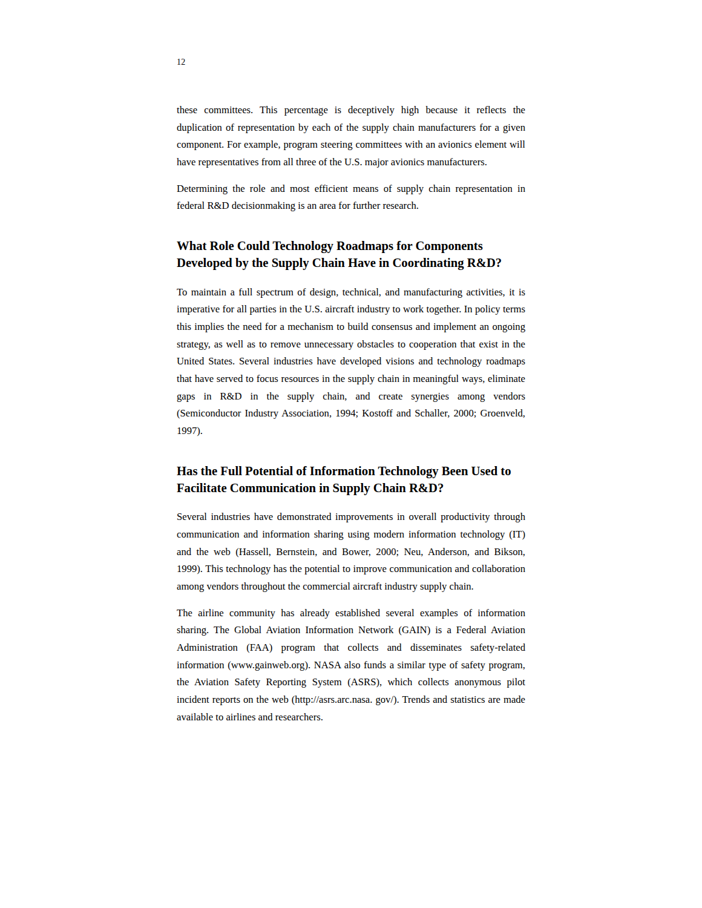12
these committees. This percentage is deceptively high because it reflects the duplication of representation by each of the supply chain manufacturers for a given component. For example, program steering committees with an avionics element will have representatives from all three of the U.S. major avionics manufacturers.
Determining the role and most efficient means of supply chain representation in federal R&D decisionmaking is an area for further research.
What Role Could Technology Roadmaps for Components Developed by the Supply Chain Have in Coordinating R&D?
To maintain a full spectrum of design, technical, and manufacturing activities, it is imperative for all parties in the U.S. aircraft industry to work together. In policy terms this implies the need for a mechanism to build consensus and implement an ongoing strategy, as well as to remove unnecessary obstacles to cooperation that exist in the United States. Several industries have developed visions and technology roadmaps that have served to focus resources in the supply chain in meaningful ways, eliminate gaps in R&D in the supply chain, and create synergies among vendors (Semiconductor Industry Association, 1994; Kostoff and Schaller, 2000; Groenveld, 1997).
Has the Full Potential of Information Technology Been Used to Facilitate Communication in Supply Chain R&D?
Several industries have demonstrated improvements in overall productivity through communication and information sharing using modern information technology (IT) and the web (Hassell, Bernstein, and Bower, 2000; Neu, Anderson, and Bikson, 1999). This technology has the potential to improve communication and collaboration among vendors throughout the commercial aircraft industry supply chain.
The airline community has already established several examples of information sharing. The Global Aviation Information Network (GAIN) is a Federal Aviation Administration (FAA) program that collects and disseminates safety-related information (www.gainweb.org). NASA also funds a similar type of safety program, the Aviation Safety Reporting System (ASRS), which collects anonymous pilot incident reports on the web (http://asrs.arc.nasa. gov/). Trends and statistics are made available to airlines and researchers.